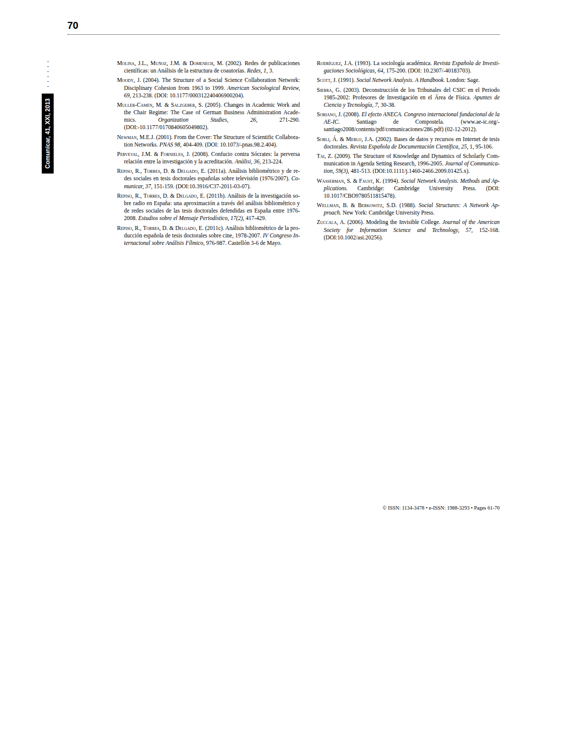70
······
Comunicar, 41, XXI, 2013
Molina, J.L., Muñoz, J.M. & Domenech, M. (2002). Redes de publicaciones científicas: un Análisis de la estructura de coautorías. Redes, 1, 3.
Moody, J. (2004). The Structure of a Social Science Collaboration Network: Disciplinary Cohesion from 1963 to 1999. American Sociological Review, 69, 213-238. (DOI: 10.1177/000312240406900204).
Muller-Camen, M. & Salzgeber, S. (2005). Changes in Academic Work and the Chair Regime: The Case of German Business Administration Academics. Organization Studies, 26, 271-290. (DOI:-10.1177/0170840605049802).
Newman, M.E.J. (2001). From the Cover: The Structure of Scientific Collaboration Networks. PNAS 98, 404-409. (DOI: 10.1073/-pnas.98.2.404).
Perveval, J.M. & Fornieles, J. (2008). Confucio contra Sócrates: la perversa relación entre la investigación y la acreditación. Anàlisi, 36, 213-224.
Repiso, R., Torres, D. & Delgado, E. (2011a). Análisis bibliométrico y de redes sociales en tesis doctorales españolas sobre televisión (1976/2007). Comunicar, 37, 151-159. (DOI:10.3916/C37-2011-03-07).
Repiso, R., Torres, D. & Delgado, E. (2011b). Análisis de la investigación sobre radio en España: una aproximación a través del análisis bibliométrico y de redes sociales de las tesis doctorales defendidas en España entre 1976-2008. Estudios sobre el Mensaje Periodístico, 17(2), 417-429.
Repiso, R., Torres, D. & Delgado, E. (2011c). Análisis bibliométrico de la producción española de tesis doctorales sobre cine, 1978-2007. IV Congreso Internacional sobre Análisis Fílmico, 976-987. Castellón 3-6 de Mayo.
Rodríguez, J.A. (1993). La sociología académica. Revista Española de Investigaciones Sociológicas, 64, 175-200. (DOI: 10.2307/-40183703).
Scott, J. (1991). Social Network Analysis. A Handbook. London: Sage.
Sierra, G. (2003). Deconstrucción de los Tribunales del CSIC en el Periodo 1985-2002: Profesores de Investigación en el Área de Física. Apuntes de Ciencia y Tecnología, 7, 30-38.
Soriano, J. (2008). El efecto ANECA. Congreso internacional fundacional de la AE-IC. Santiago de Compostela. (www.ae-ic.org/-santiago2008/contents/pdf/comunicaciones/286.pdf) (02-12-2012).
Sorli, Á. & Merlo, J.A. (2002). Bases de datos y recursos en Internet de tesis doctorales. Revista Española de Documentación Científica, 25, 1, 95-106.
Tai, Z. (2009). The Structure of Knowledge and Dynamics of Scholarly Communication in Agenda Setting Research, 1996-2005. Journal of Communication, 59(3), 481-513. (DOI:10.1111/j.1460-2466.2009.01425.x).
Wasserman, S. & Faust, K. (1994). Social Network Analysis. Methods and Applications. Cambridge: Cambridge University Press. (DOI: 10.1017/CBO9780511815478).
Wellman, B. & Berkowitz, S.D. (1988). Social Structures: A Network Approach. New York: Cambridge University Press.
Zuccala, A. (2006). Modeling the Invisible College. Journal of the American Society for Information Science and Technology, 57, 152-168. (DOI:10.1002/asi.20256).
© ISSN: 1134-3478 • e-ISSN: 1988-3293 • Pages 61-70